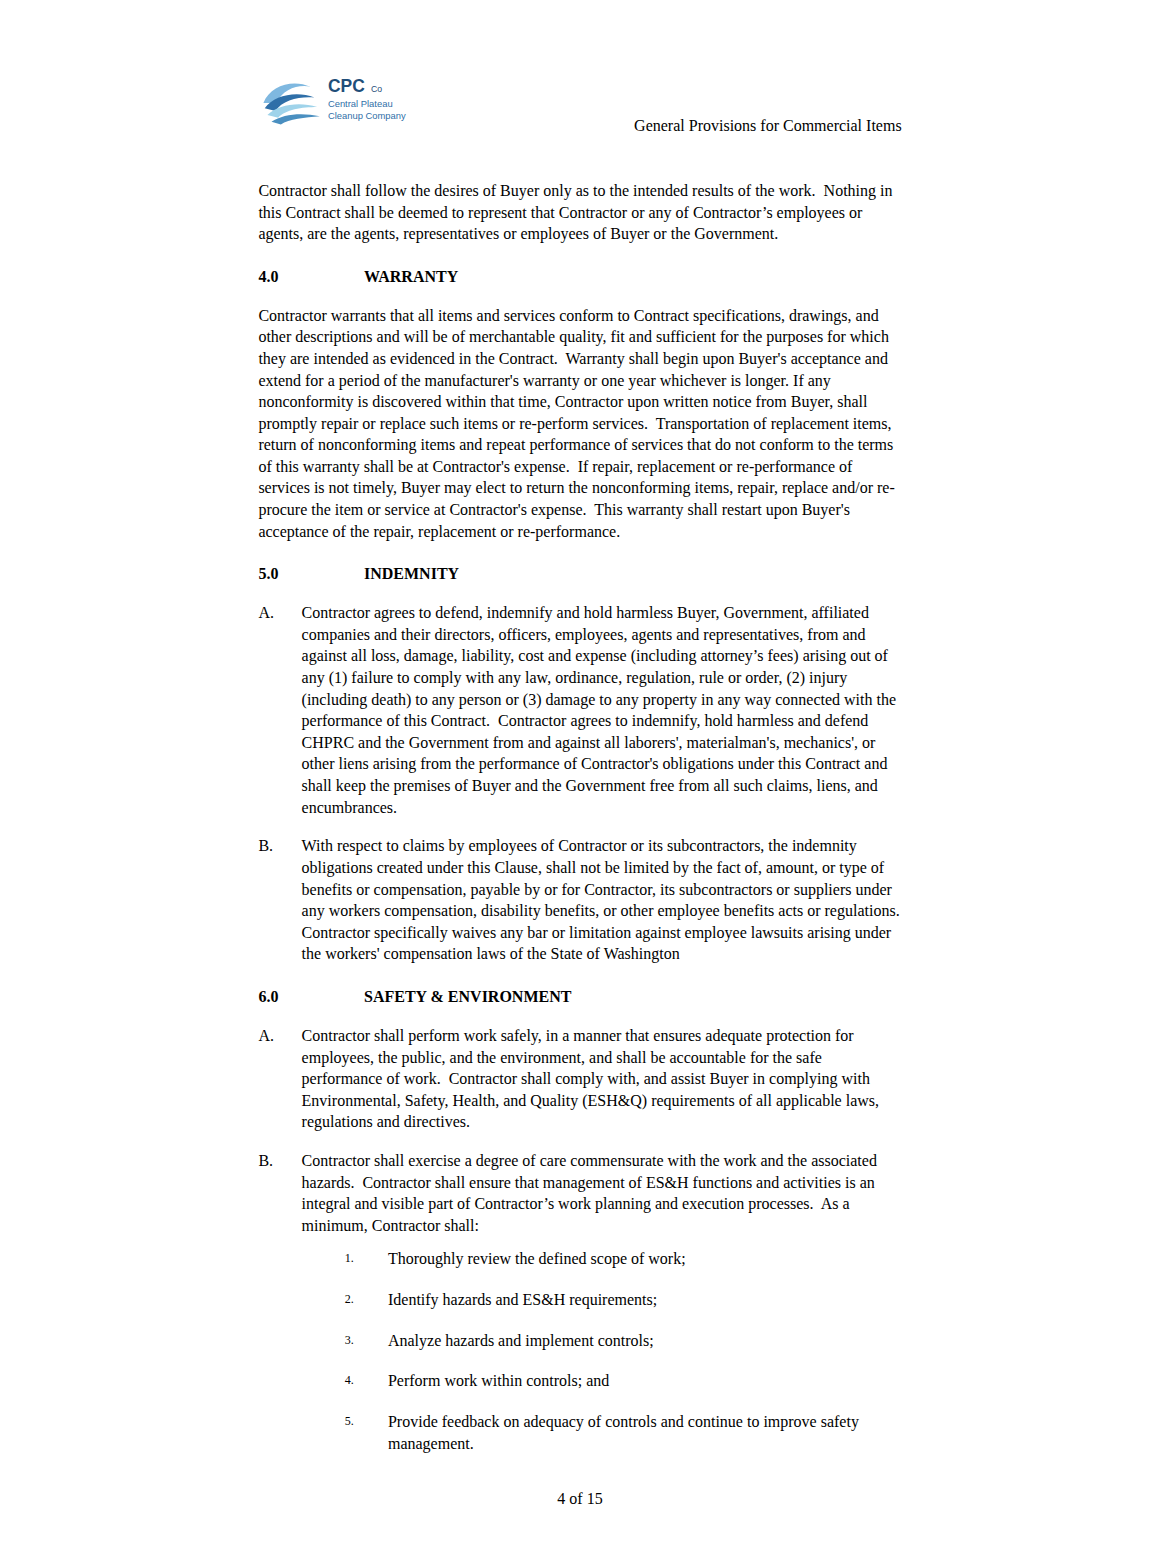CPC Co Central Plateau Cleanup Company
General Provisions for Commercial Items
Contractor shall follow the desires of Buyer only as to the intended results of the work. Nothing in this Contract shall be deemed to represent that Contractor or any of Contractor’s employees or agents, are the agents, representatives or employees of Buyer or the Government.
4.0 WARRANTY
Contractor warrants that all items and services conform to Contract specifications, drawings, and other descriptions and will be of merchantable quality, fit and sufficient for the purposes for which they are intended as evidenced in the Contract. Warranty shall begin upon Buyer's acceptance and extend for a period of the manufacturer's warranty or one year whichever is longer. If any nonconformity is discovered within that time, Contractor upon written notice from Buyer, shall promptly repair or replace such items or re-perform services. Transportation of replacement items, return of nonconforming items and repeat performance of services that do not conform to the terms of this warranty shall be at Contractor's expense. If repair, replacement or re-performance of services is not timely, Buyer may elect to return the nonconforming items, repair, replace and/or re-procure the item or service at Contractor's expense. This warranty shall restart upon Buyer's acceptance of the repair, replacement or re-performance.
5.0 INDEMNITY
Contractor agrees to defend, indemnify and hold harmless Buyer, Government, affiliated companies and their directors, officers, employees, agents and representatives, from and against all loss, damage, liability, cost and expense (including attorney’s fees) arising out of any (1) failure to comply with any law, ordinance, regulation, rule or order, (2) injury (including death) to any person or (3) damage to any property in any way connected with the performance of this Contract. Contractor agrees to indemnify, hold harmless and defend CHPRC and the Government from and against all laborers', materialman's, mechanics', or other liens arising from the performance of Contractor's obligations under this Contract and shall keep the premises of Buyer and the Government free from all such claims, liens, and encumbrances.
With respect to claims by employees of Contractor or its subcontractors, the indemnity obligations created under this Clause, shall not be limited by the fact of, amount, or type of benefits or compensation, payable by or for Contractor, its subcontractors or suppliers under any workers compensation, disability benefits, or other employee benefits acts or regulations. Contractor specifically waives any bar or limitation against employee lawsuits arising under the workers' compensation laws of the State of Washington
6.0 SAFETY & ENVIRONMENT
Contractor shall perform work safely, in a manner that ensures adequate protection for employees, the public, and the environment, and shall be accountable for the safe performance of work. Contractor shall comply with, and assist Buyer in complying with Environmental, Safety, Health, and Quality (ESH&Q) requirements of all applicable laws, regulations and directives.
Contractor shall exercise a degree of care commensurate with the work and the associated hazards. Contractor shall ensure that management of ES&H functions and activities is an integral and visible part of Contractor’s work planning and execution processes. As a minimum, Contractor shall:
Thoroughly review the defined scope of work;
Identify hazards and ES&H requirements;
Analyze hazards and implement controls;
Perform work within controls; and
Provide feedback on adequacy of controls and continue to improve safety management.
4 of 15